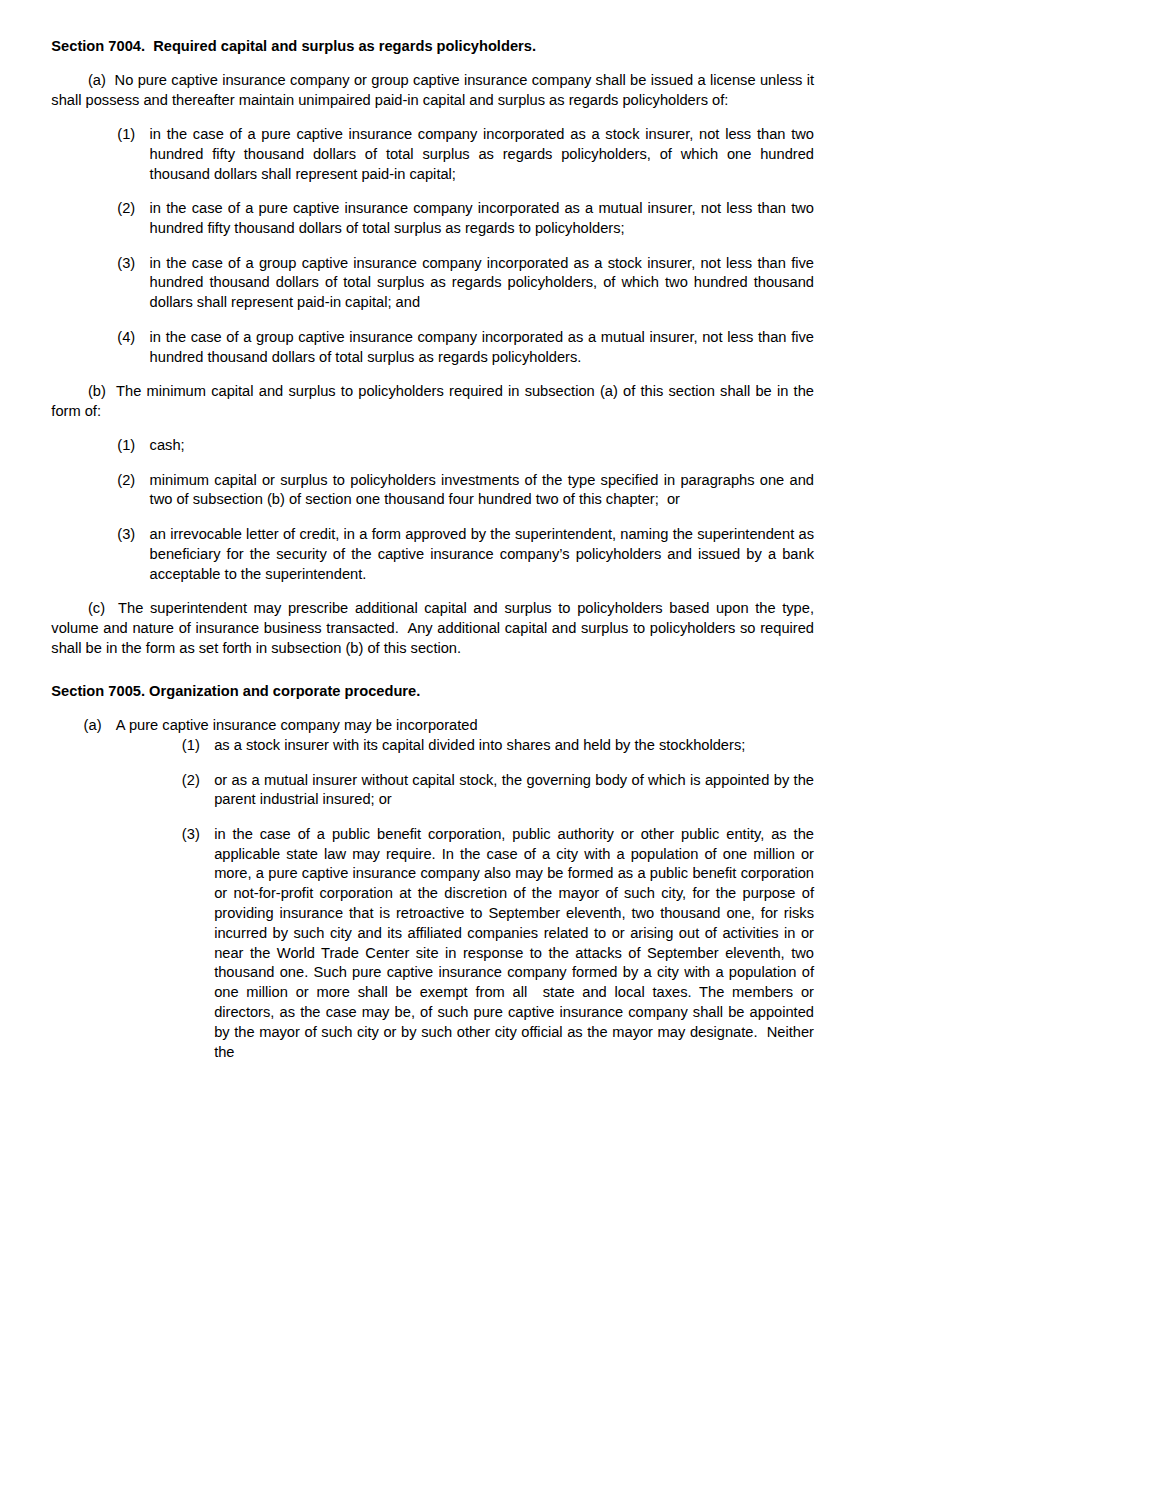Section 7004. Required capital and surplus as regards policyholders.
(a) No pure captive insurance company or group captive insurance company shall be issued a license unless it shall possess and thereafter maintain unimpaired paid-in capital and surplus as regards policyholders of:
(1) in the case of a pure captive insurance company incorporated as a stock insurer, not less than two hundred fifty thousand dollars of total surplus as regards policyholders, of which one hundred thousand dollars shall represent paid-in capital;
(2) in the case of a pure captive insurance company incorporated as a mutual insurer, not less than two hundred fifty thousand dollars of total surplus as regards to policyholders;
(3) in the case of a group captive insurance company incorporated as a stock insurer, not less than five hundred thousand dollars of total surplus as regards policyholders, of which two hundred thousand dollars shall represent paid-in capital; and
(4) in the case of a group captive insurance company incorporated as a mutual insurer, not less than five hundred thousand dollars of total surplus as regards policyholders.
(b) The minimum capital and surplus to policyholders required in subsection (a) of this section shall be in the form of:
(1) cash;
(2) minimum capital or surplus to policyholders investments of the type specified in paragraphs one and two of subsection (b) of section one thousand four hundred two of this chapter; or
(3) an irrevocable letter of credit, in a form approved by the superintendent, naming the superintendent as beneficiary for the security of the captive insurance company’s policyholders and issued by a bank acceptable to the superintendent.
(c) The superintendent may prescribe additional capital and surplus to policyholders based upon the type, volume and nature of insurance business transacted. Any additional capital and surplus to policyholders so required shall be in the form as set forth in subsection (b) of this section.
Section 7005. Organization and corporate procedure.
(a) A pure captive insurance company may be incorporated
(1) as a stock insurer with its capital divided into shares and held by the stockholders;
(2) or as a mutual insurer without capital stock, the governing body of which is appointed by the parent industrial insured; or
(3) in the case of a public benefit corporation, public authority or other public entity, as the applicable state law may require. In the case of a city with a population of one million or more, a pure captive insurance company also may be formed as a public benefit corporation or not-for-profit corporation at the discretion of the mayor of such city, for the purpose of providing insurance that is retroactive to September eleventh, two thousand one, for risks incurred by such city and its affiliated companies related to or arising out of activities in or near the World Trade Center site in response to the attacks of September eleventh, two thousand one. Such pure captive insurance company formed by a city with a population of one million or more shall be exempt from all state and local taxes. The members or directors, as the case may be, of such pure captive insurance company shall be appointed by the mayor of such city or by such other city official as the mayor may designate. Neither the